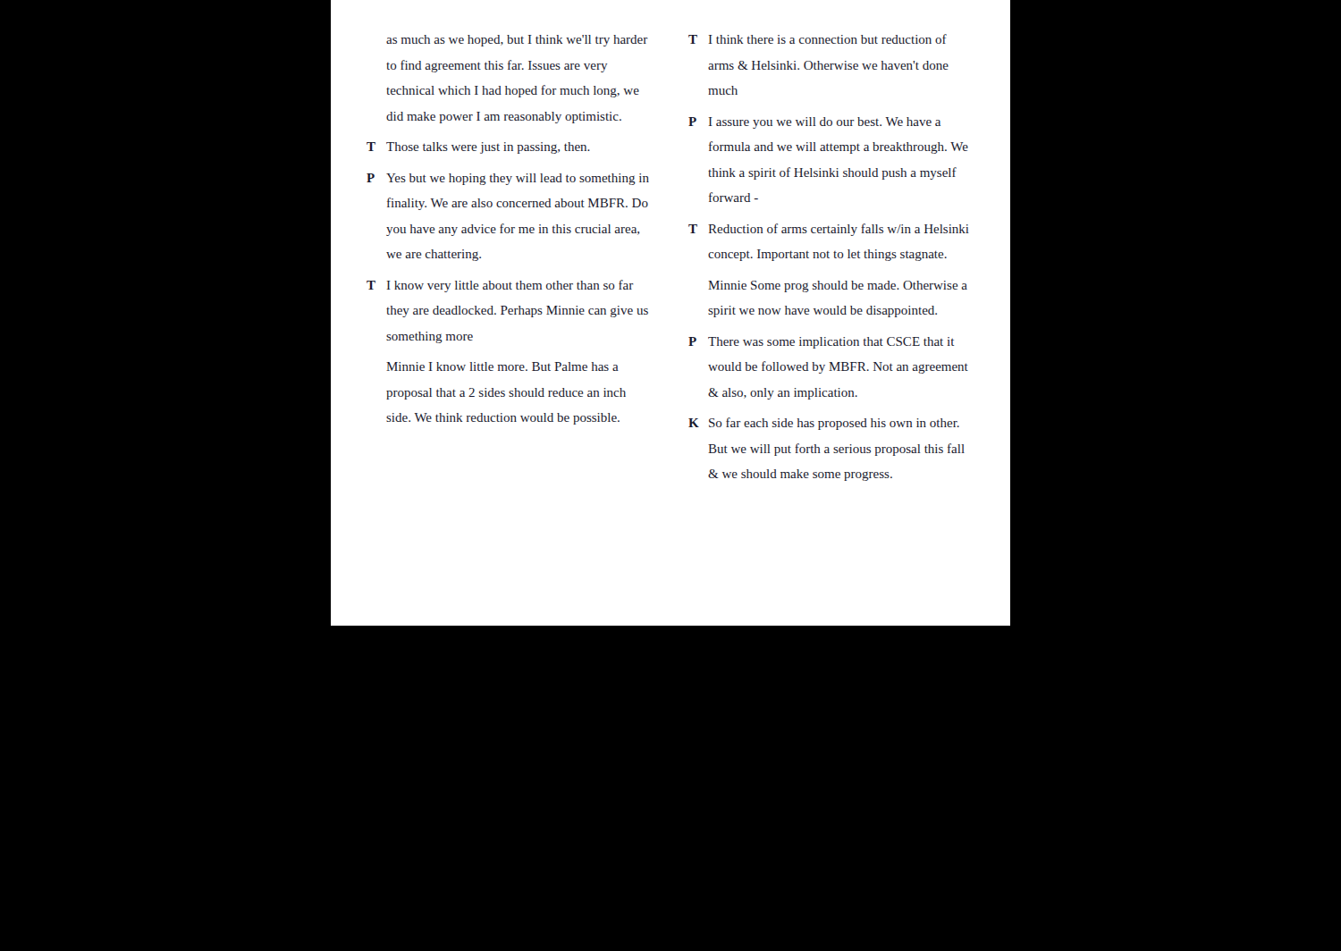as much as we hoped, but I think we'll try harder to find agreement this far. Issues are very technical which I had hoped for much long, we did make power I am reasonably optimistic.
T
Those talks were just in passing, then.
P
Yes but we hoping they will lead to something in finality. We are also concerned about MBFR. Do you have any advice for me in this crucial area, we are chattering.
T
I know very little about them other than so far they are deadlocked. Perhaps Minnie can give us something more
Minnie I know little more. But Palme has a proposal that a 2 sides should reduce an inch side. We think reduction would be possible.
T
I think there is a connection but reduction of arms & Helsinki. Otherwise we haven't done much
P
I assure you we will do our best. We have a formula and we will attempt a breakthrough. We think a spirit of Helsinki should push a myself forward -
T
Reduction of arms certainly falls w/in a Helsinki concept. Important not to let things stagnate.
Minnie Some prog should be made. Otherwise a spirit we now have would be disappointed.
P
There was some implication that CSCE that it would be followed by MBFR. Not an agreement & also, only an implication.
K
So far each side has proposed his own in other. But we will put forth a serious proposal this fall & we should make some progress.